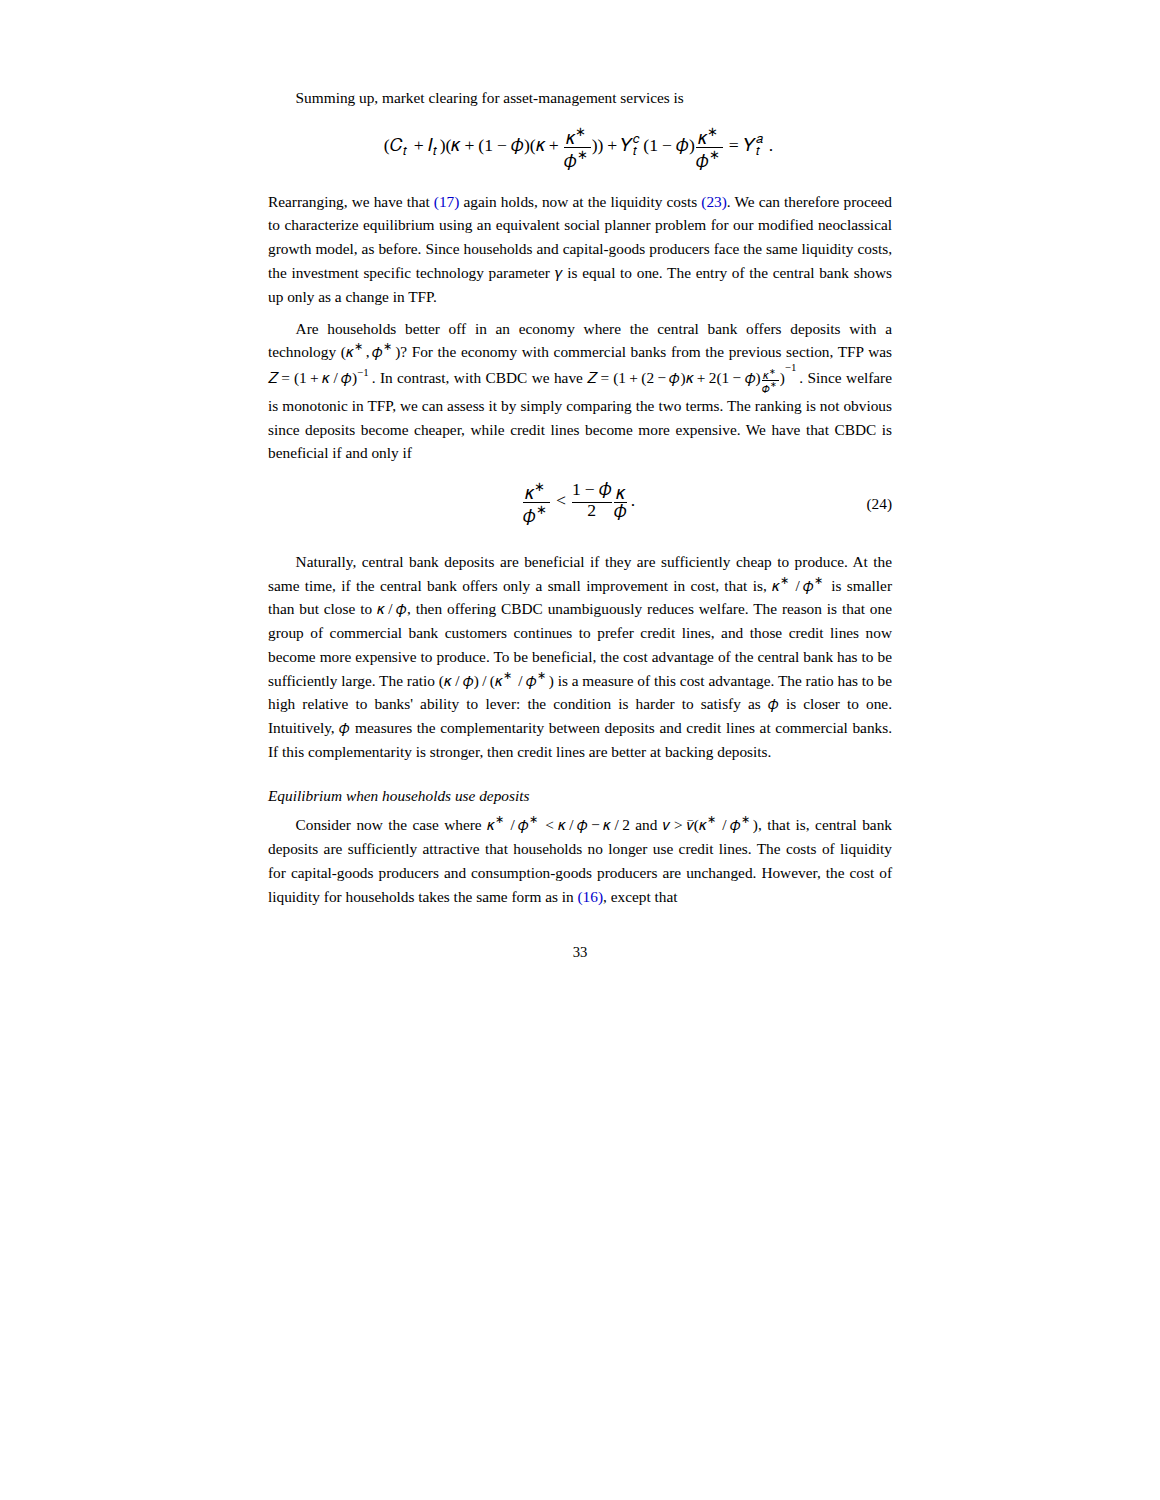Summing up, market clearing for asset-management services is
(Ct+It) ( κ+(1−ϕ) ( κ+ κ∗ ϕ∗ ) ) + Ytc (1−ϕ) κ∗ ϕ∗ = Yta .
Rearranging, we have that (17) again holds, now at the liquidity costs (23). We can therefore proceed to characterize equilibrium using an equivalent social planner problem for our modified neoclassical growth model, as before. Since households and capital-goods producers face the same liquidity costs, the investment specific technology parameter γ is equal to one. The entry of the central bank shows up only as a change in TFP.
Are households better off in an economy where the central bank offers deposits with a technology (κ∗,ϕ∗)? For the economy with commercial banks from the previous section, TFP was Z=(1+κ/ϕ)−1. In contrast, with CBDC we have Z=(1+(2−ϕ)κ+2(1−ϕ)κ∗ϕ∗)−1. Since welfare is monotonic in TFP, we can assess it by simply comparing the two terms. The ranking is not obvious since deposits become cheaper, while credit lines become more expensive. We have that CBDC is beneficial if and only if
κ∗ ϕ∗ < 1−ϕ 2 κ ϕ .
(24)
Naturally, central bank deposits are beneficial if they are sufficiently cheap to produce. At the same time, if the central bank offers only a small improvement in cost, that is, κ∗/ϕ∗ is smaller than but close to κ/ϕ, then offering CBDC unambiguously reduces welfare. The reason is that one group of commercial bank customers continues to prefer credit lines, and those credit lines now become more expensive to produce. To be beneficial, the cost advantage of the central bank has to be sufficiently large. The ratio (κ/ϕ)/(κ∗/ϕ∗) is a measure of this cost advantage. The ratio has to be high relative to banks' ability to lever: the condition is harder to satisfy as ϕ is closer to one. Intuitively, ϕ measures the complementarity between deposits and credit lines at commercial banks. If this complementarity is stronger, then credit lines are better at backing deposits.
Equilibrium when households use deposits
Consider now the case where κ∗/ϕ∗<κ/ϕ−κ/2 and v>v¯(κ∗/ϕ∗), that is, central bank deposits are sufficiently attractive that households no longer use credit lines. The costs of liquidity for capital-goods producers and consumption-goods producers are unchanged. However, the cost of liquidity for households takes the same form as in (16), except that
33